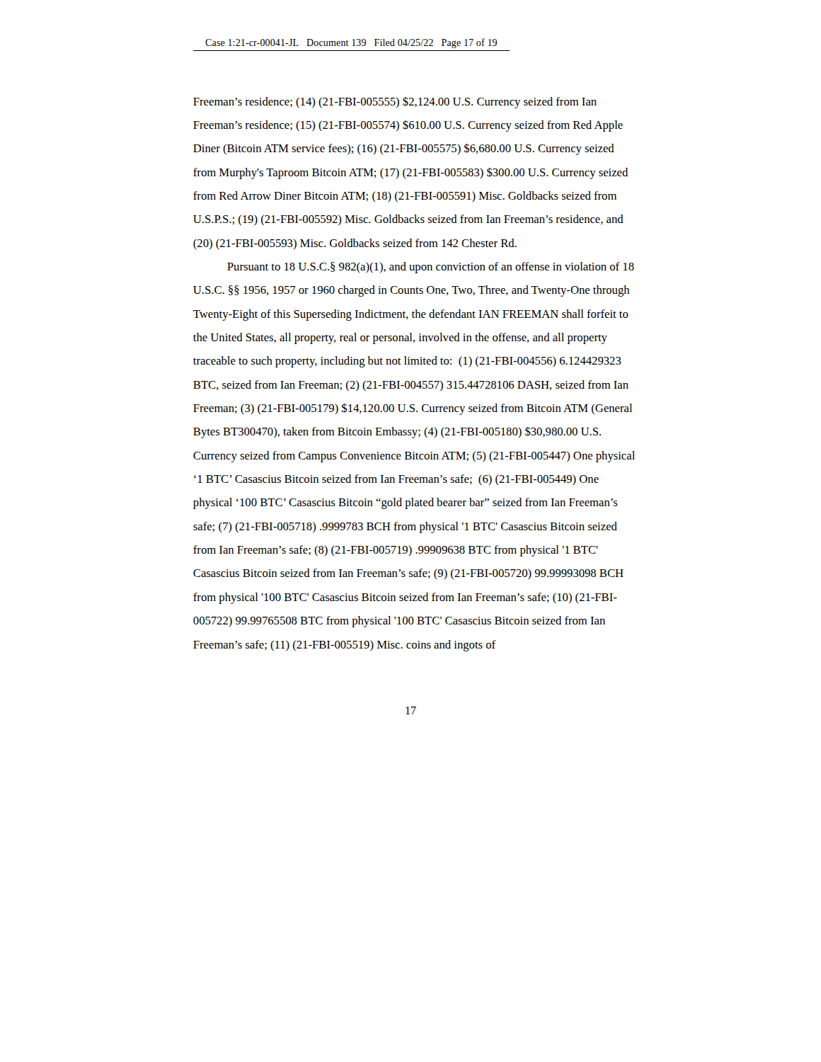Case 1:21-cr-00041-JL Document 139 Filed 04/25/22 Page 17 of 19
Freeman’s residence; (14) (21-FBI-005555) $2,124.00 U.S. Currency seized from Ian Freeman’s residence; (15) (21-FBI-005574) $610.00 U.S. Currency seized from Red Apple Diner (Bitcoin ATM service fees); (16) (21-FBI-005575) $6,680.00 U.S. Currency seized from Murphy's Taproom Bitcoin ATM; (17) (21-FBI-005583) $300.00 U.S. Currency seized from Red Arrow Diner Bitcoin ATM; (18) (21-FBI-005591) Misc. Goldbacks seized from U.S.P.S.; (19) (21-FBI-005592) Misc. Goldbacks seized from Ian Freeman’s residence, and (20) (21-FBI-005593) Misc. Goldbacks seized from 142 Chester Rd.
Pursuant to 18 U.S.C.§ 982(a)(1), and upon conviction of an offense in violation of 18 U.S.C. §§ 1956, 1957 or 1960 charged in Counts One, Two, Three, and Twenty-One through Twenty-Eight of this Superseding Indictment, the defendant IAN FREEMAN shall forfeit to the United States, all property, real or personal, involved in the offense, and all property traceable to such property, including but not limited to: (1) (21-FBI-004556) 6.124429323 BTC, seized from Ian Freeman; (2) (21-FBI-004557) 315.44728106 DASH, seized from Ian Freeman; (3) (21-FBI-005179) $14,120.00 U.S. Currency seized from Bitcoin ATM (General Bytes BT300470), taken from Bitcoin Embassy; (4) (21-FBI-005180) $30,980.00 U.S. Currency seized from Campus Convenience Bitcoin ATM; (5) (21-FBI-005447) One physical ‘1 BTC’ Casascius Bitcoin seized from Ian Freeman’s safe; (6) (21-FBI-005449) One physical ‘100 BTC’ Casascius Bitcoin “gold plated bearer bar” seized from Ian Freeman’s safe; (7) (21-FBI-005718) .9999783 BCH from physical '1 BTC' Casascius Bitcoin seized from Ian Freeman’s safe; (8) (21-FBI-005719) .99909638 BTC from physical '1 BTC' Casascius Bitcoin seized from Ian Freeman’s safe; (9) (21-FBI-005720) 99.99993098 BCH from physical '100 BTC' Casascius Bitcoin seized from Ian Freeman’s safe; (10) (21-FBI-005722) 99.99765508 BTC from physical '100 BTC' Casascius Bitcoin seized from Ian Freeman’s safe; (11) (21-FBI-005519) Misc. coins and ingots of
17